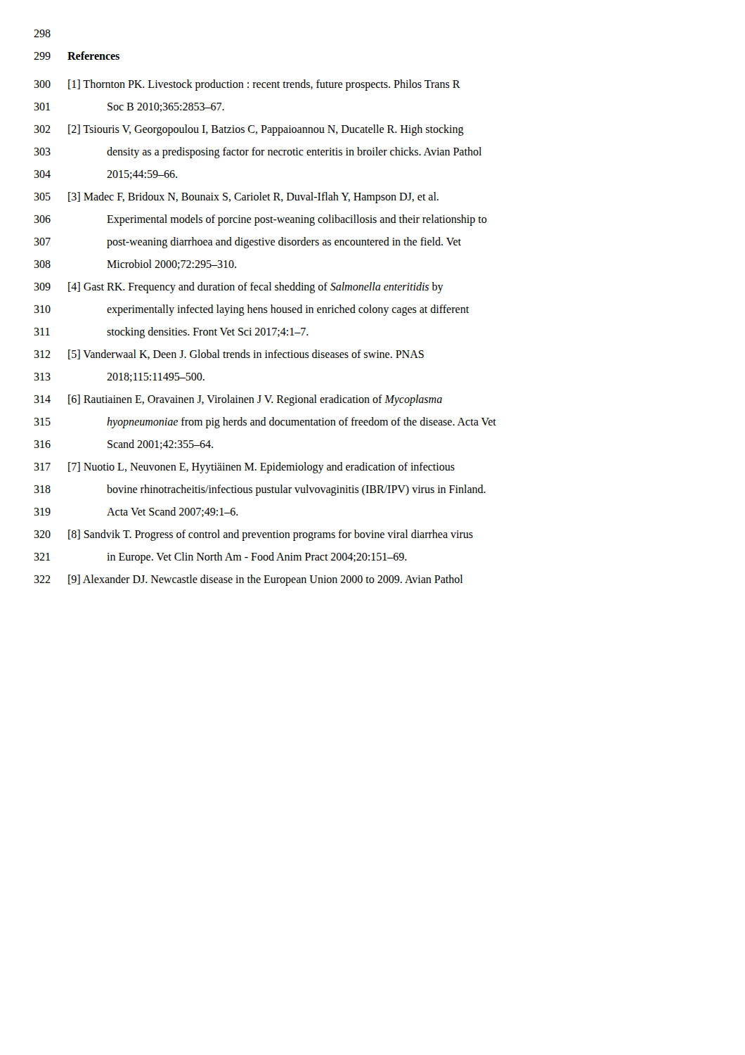298
299
References
300 [1] Thornton PK. Livestock production : recent trends, future prospects. Philos Trans R
301 Soc B 2010;365:2853–67.
302 [2] Tsiouris V, Georgopoulou I, Batzios C, Pappaioannou N, Ducatelle R. High stocking
303 density as a predisposing factor for necrotic enteritis in broiler chicks. Avian Pathol
304 2015;44:59–66.
305 [3] Madec F, Bridoux N, Bounaix S, Cariolet R, Duval-Iflah Y, Hampson DJ, et al.
306 Experimental models of porcine post-weaning colibacillosis and their relationship to
307 post-weaning diarrhoea and digestive disorders as encountered in the field. Vet
308 Microbiol 2000;72:295–310.
309 [4] Gast RK. Frequency and duration of fecal shedding of Salmonella enteritidis by
310 experimentally infected laying hens housed in enriched colony cages at different
311 stocking densities. Front Vet Sci 2017;4:1–7.
312 [5] Vanderwaal K, Deen J. Global trends in infectious diseases of swine. PNAS
313 2018;115:11495–500.
314 [6] Rautiainen E, Oravainen J, Virolainen J V. Regional eradication of Mycoplasma
315 hyopneumoniae from pig herds and documentation of freedom of the disease. Acta Vet
316 Scand 2001;42:355–64.
317 [7] Nuotio L, Neuvonen E, Hyytiäinen M. Epidemiology and eradication of infectious
318 bovine rhinotracheitis/infectious pustular vulvovaginitis (IBR/IPV) virus in Finland.
319 Acta Vet Scand 2007;49:1–6.
320 [8] Sandvik T. Progress of control and prevention programs for bovine viral diarrhea virus
321 in Europe. Vet Clin North Am - Food Anim Pract 2004;20:151–69.
322 [9] Alexander DJ. Newcastle disease in the European Union 2000 to 2009. Avian Pathol